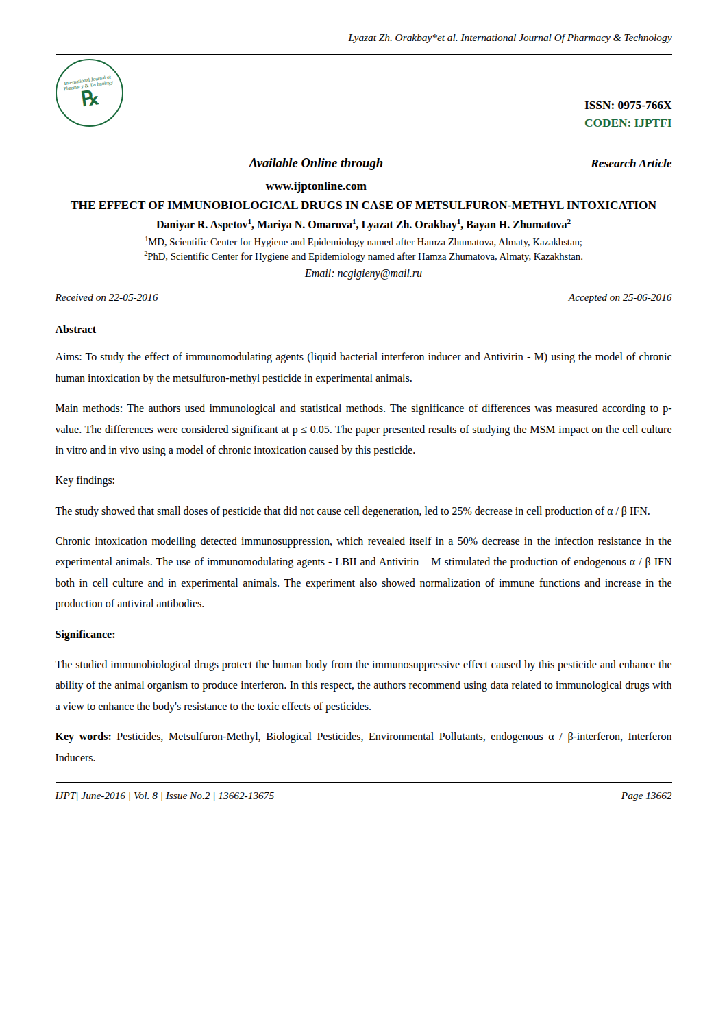Lyazat Zh. Orakbay*et al. International Journal Of Pharmacy & Technology
International Journal of Pharmacy & Technology ℞
ISSN: 0975-766X
CODEN: IJPTFI
Available Online through www.ijptonline.com
Research Article
The Effect of Immunobiological Drugs in Case of Metsulfuron-Methyl Intoxication
Daniyar R. Aspetov1, Mariya N. Omarova1, Lyazat Zh. Orakbay1, Bayan H. Zhumatova2
1MD, Scientific Center for Hygiene and Epidemiology named after Hamza Zhumatova, Almaty, Kazakhstan;
2PhD, Scientific Center for Hygiene and Epidemiology named after Hamza Zhumatova, Almaty, Kazakhstan.
Email: ncgigieny@mail.ru
Received on 22-05-2016 Accepted on 25-06-2016
Abstract
Aims: To study the effect of immunomodulating agents (liquid bacterial interferon inducer and Antivirin - M) using the model of chronic human intoxication by the metsulfuron-methyl pesticide in experimental animals.
Main methods: The authors used immunological and statistical methods. The significance of differences was measured according to p- value. The differences were considered significant at p ≤ 0.05. The paper presented results of studying the MSM impact on the cell culture in vitro and in vivo using a model of chronic intoxication caused by this pesticide.
Key findings:
The study showed that small doses of pesticide that did not cause cell degeneration, led to 25% decrease in cell production of α / β IFN.
Chronic intoxication modelling detected immunosuppression, which revealed itself in a 50% decrease in the infection resistance in the experimental animals. The use of immunomodulating agents - LBII and Antivirin – M stimulated the production of endogenous α / β IFN both in cell culture and in experimental animals. The experiment also showed normalization of immune functions and increase in the production of antiviral antibodies.
Significance:
The studied immunobiological drugs protect the human body from the immunosuppressive effect caused by this pesticide and enhance the ability of the animal organism to produce interferon. In this respect, the authors recommend using data related to immunological drugs with a view to enhance the body's resistance to the toxic effects of pesticides.
Key words: Pesticides, Metsulfuron-Methyl, Biological Pesticides, Environmental Pollutants, endogenous α / β-interferon, Interferon Inducers.
IJPT| June-2016 | Vol. 8 | Issue No.2 | 13662-13675 Page 13662